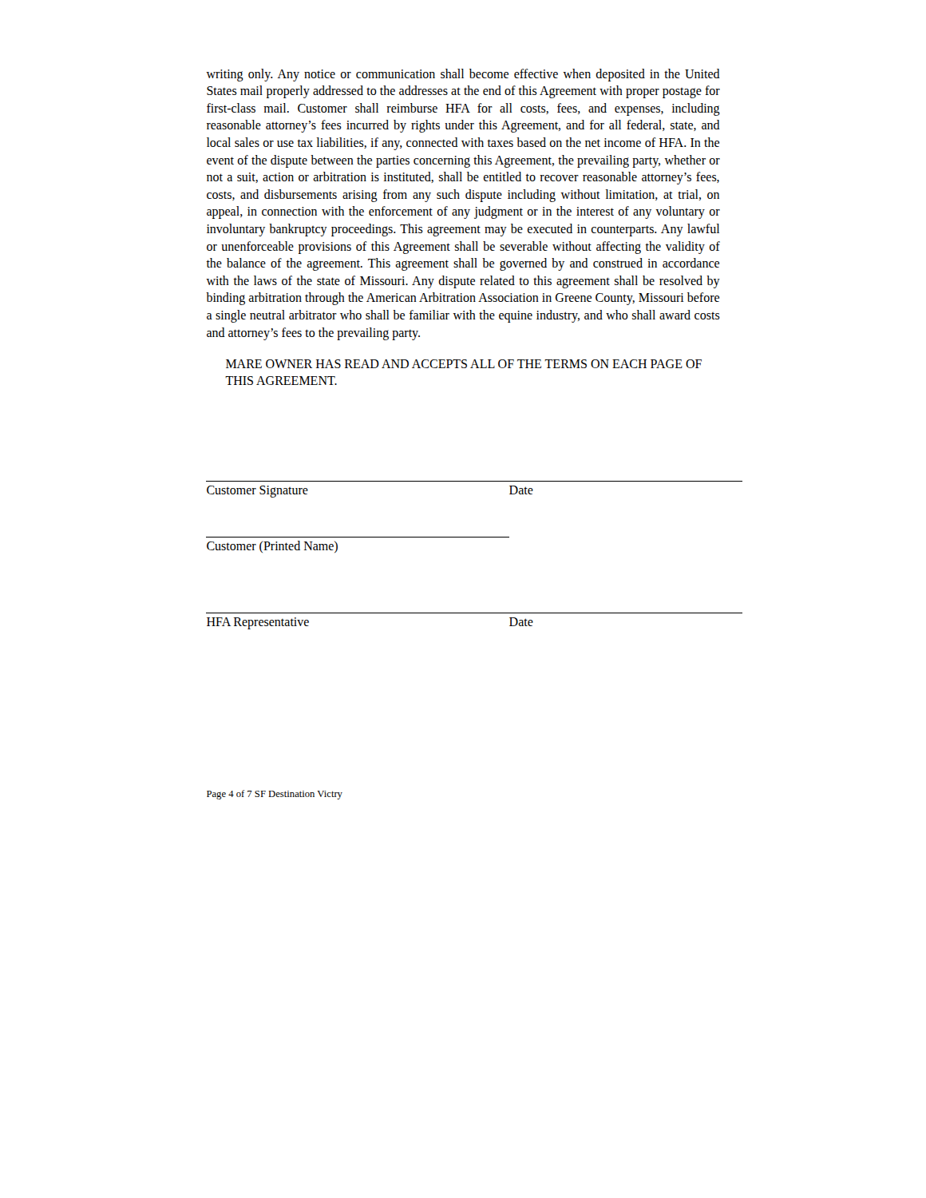writing only. Any notice or communication shall become effective when deposited in the United States mail properly addressed to the addresses at the end of this Agreement with proper postage for first-class mail. Customer shall reimburse HFA for all costs, fees, and expenses, including reasonable attorney’s fees incurred by rights under this Agreement, and for all federal, state, and local sales or use tax liabilities, if any, connected with taxes based on the net income of HFA. In the event of the dispute between the parties concerning this Agreement, the prevailing party, whether or not a suit, action or arbitration is instituted, shall be entitled to recover reasonable attorney’s fees, costs, and disbursements arising from any such dispute including without limitation, at trial, on appeal, in connection with the enforcement of any judgment or in the interest of any voluntary or involuntary bankruptcy proceedings. This agreement may be executed in counterparts. Any lawful or unenforceable provisions of this Agreement shall be severable without affecting the validity of the balance of the agreement. This agreement shall be governed by and construed in accordance with the laws of the state of Missouri. Any dispute related to this agreement shall be resolved by binding arbitration through the American Arbitration Association in Greene County, Missouri before a single neutral arbitrator who shall be familiar with the equine industry, and who shall award costs and attorney’s fees to the prevailing party.
MARE OWNER HAS READ AND ACCEPTS ALL OF THE TERMS ON EACH PAGE OF THIS AGREEMENT.
| Customer Signature | | Date |
| Customer (Printed Name) | | |
| HFA Representative | | Date |
Page 4 of 7 SF Destination Victry